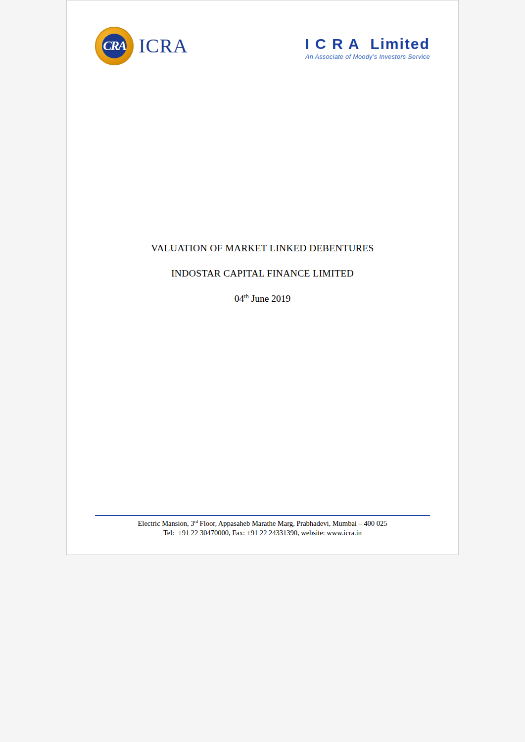CRA
ICRA
I C R A Limited
An Associate of Moody’s Investors Service
VALUATION OF MARKET LINKED DEBENTURES
INDOSTAR CAPITAL FINANCE LIMITED
04th June 2019
Electric Mansion, 3rd Floor, Appasaheb Marathe Marg, Prabhadevi, Mumbai – 400 025
Tel: +91 22 30470000, Fax: +91 22 24331390, website: www.icra.in